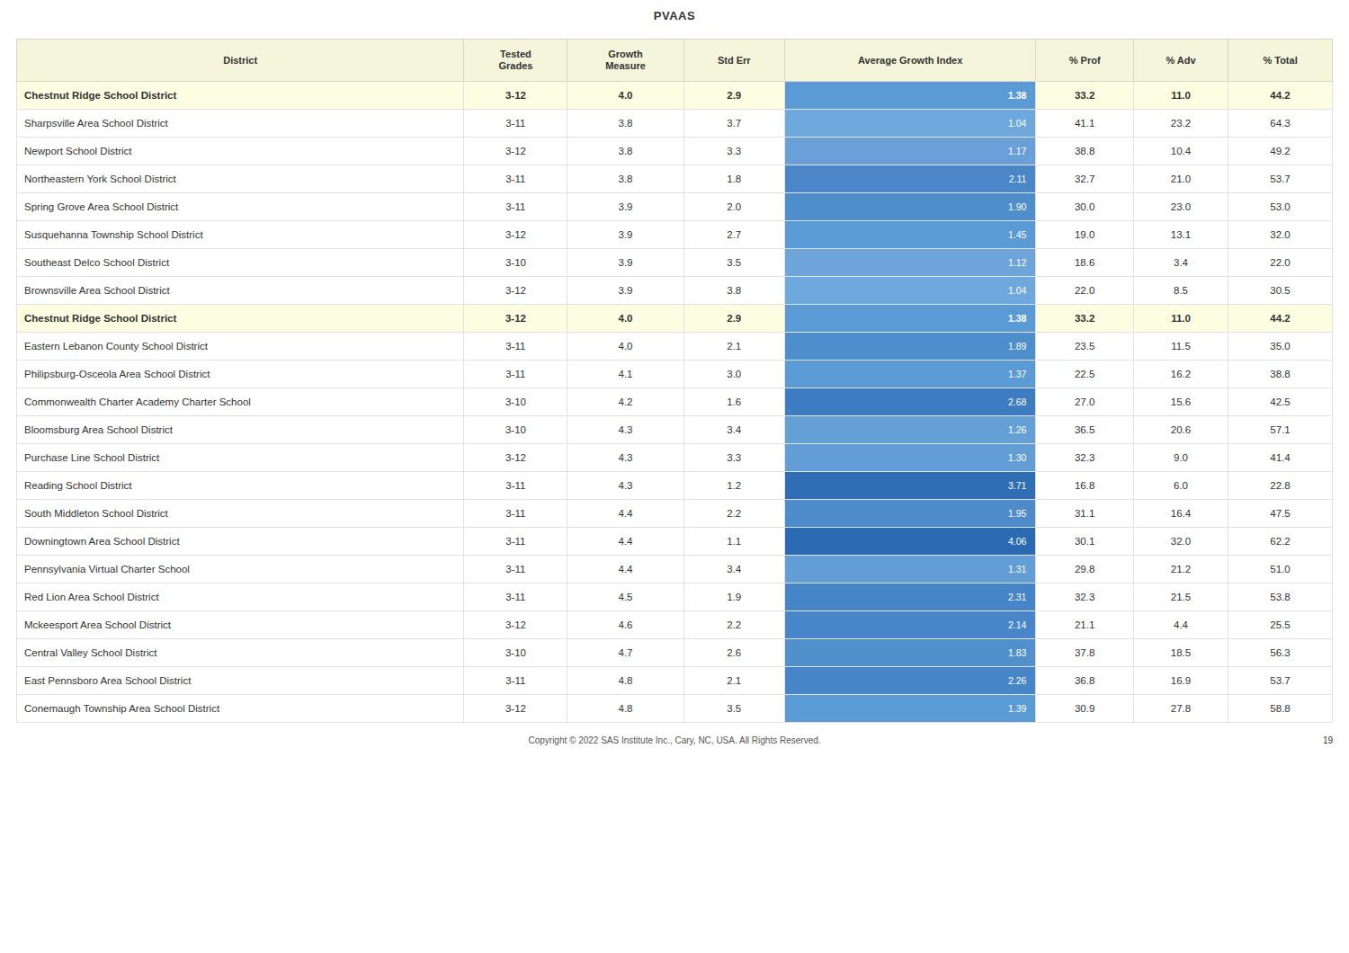PVAAS
| District | Tested Grades | Growth Measure | Std Err | Average Growth Index | % Prof | % Adv | % Total |
| --- | --- | --- | --- | --- | --- | --- | --- |
| Chestnut Ridge School District | 3-12 | 4.0 | 2.9 | 1.38 | 33.2 | 11.0 | 44.2 |
| Sharpsville Area School District | 3-11 | 3.8 | 3.7 | 1.04 | 41.1 | 23.2 | 64.3 |
| Newport School District | 3-12 | 3.8 | 3.3 | 1.17 | 38.8 | 10.4 | 49.2 |
| Northeastern York School District | 3-11 | 3.8 | 1.8 | 2.11 | 32.7 | 21.0 | 53.7 |
| Spring Grove Area School District | 3-11 | 3.9 | 2.0 | 1.90 | 30.0 | 23.0 | 53.0 |
| Susquehanna Township School District | 3-12 | 3.9 | 2.7 | 1.45 | 19.0 | 13.1 | 32.0 |
| Southeast Delco School District | 3-10 | 3.9 | 3.5 | 1.12 | 18.6 | 3.4 | 22.0 |
| Brownsville Area School District | 3-12 | 3.9 | 3.8 | 1.04 | 22.0 | 8.5 | 30.5 |
| Chestnut Ridge School District | 3-12 | 4.0 | 2.9 | 1.38 | 33.2 | 11.0 | 44.2 |
| Eastern Lebanon County School District | 3-11 | 4.0 | 2.1 | 1.89 | 23.5 | 11.5 | 35.0 |
| Philipsburg-Osceola Area School District | 3-11 | 4.1 | 3.0 | 1.37 | 22.5 | 16.2 | 38.8 |
| Commonwealth Charter Academy Charter School | 3-10 | 4.2 | 1.6 | 2.68 | 27.0 | 15.6 | 42.5 |
| Bloomsburg Area School District | 3-10 | 4.3 | 3.4 | 1.26 | 36.5 | 20.6 | 57.1 |
| Purchase Line School District | 3-12 | 4.3 | 3.3 | 1.30 | 32.3 | 9.0 | 41.4 |
| Reading School District | 3-11 | 4.3 | 1.2 | 3.71 | 16.8 | 6.0 | 22.8 |
| South Middleton School District | 3-11 | 4.4 | 2.2 | 1.95 | 31.1 | 16.4 | 47.5 |
| Downingtown Area School District | 3-11 | 4.4 | 1.1 | 4.06 | 30.1 | 32.0 | 62.2 |
| Pennsylvania Virtual Charter School | 3-11 | 4.4 | 3.4 | 1.31 | 29.8 | 21.2 | 51.0 |
| Red Lion Area School District | 3-11 | 4.5 | 1.9 | 2.31 | 32.3 | 21.5 | 53.8 |
| Mckeesport Area School District | 3-12 | 4.6 | 2.2 | 2.14 | 21.1 | 4.4 | 25.5 |
| Central Valley School District | 3-10 | 4.7 | 2.6 | 1.83 | 37.8 | 18.5 | 56.3 |
| East Pennsboro Area School District | 3-11 | 4.8 | 2.1 | 2.26 | 36.8 | 16.9 | 53.7 |
| Conemaugh Township Area School District | 3-12 | 4.8 | 3.5 | 1.39 | 30.9 | 27.8 | 58.8 |
Copyright © 2022 SAS Institute Inc., Cary, NC, USA. All Rights Reserved. 19